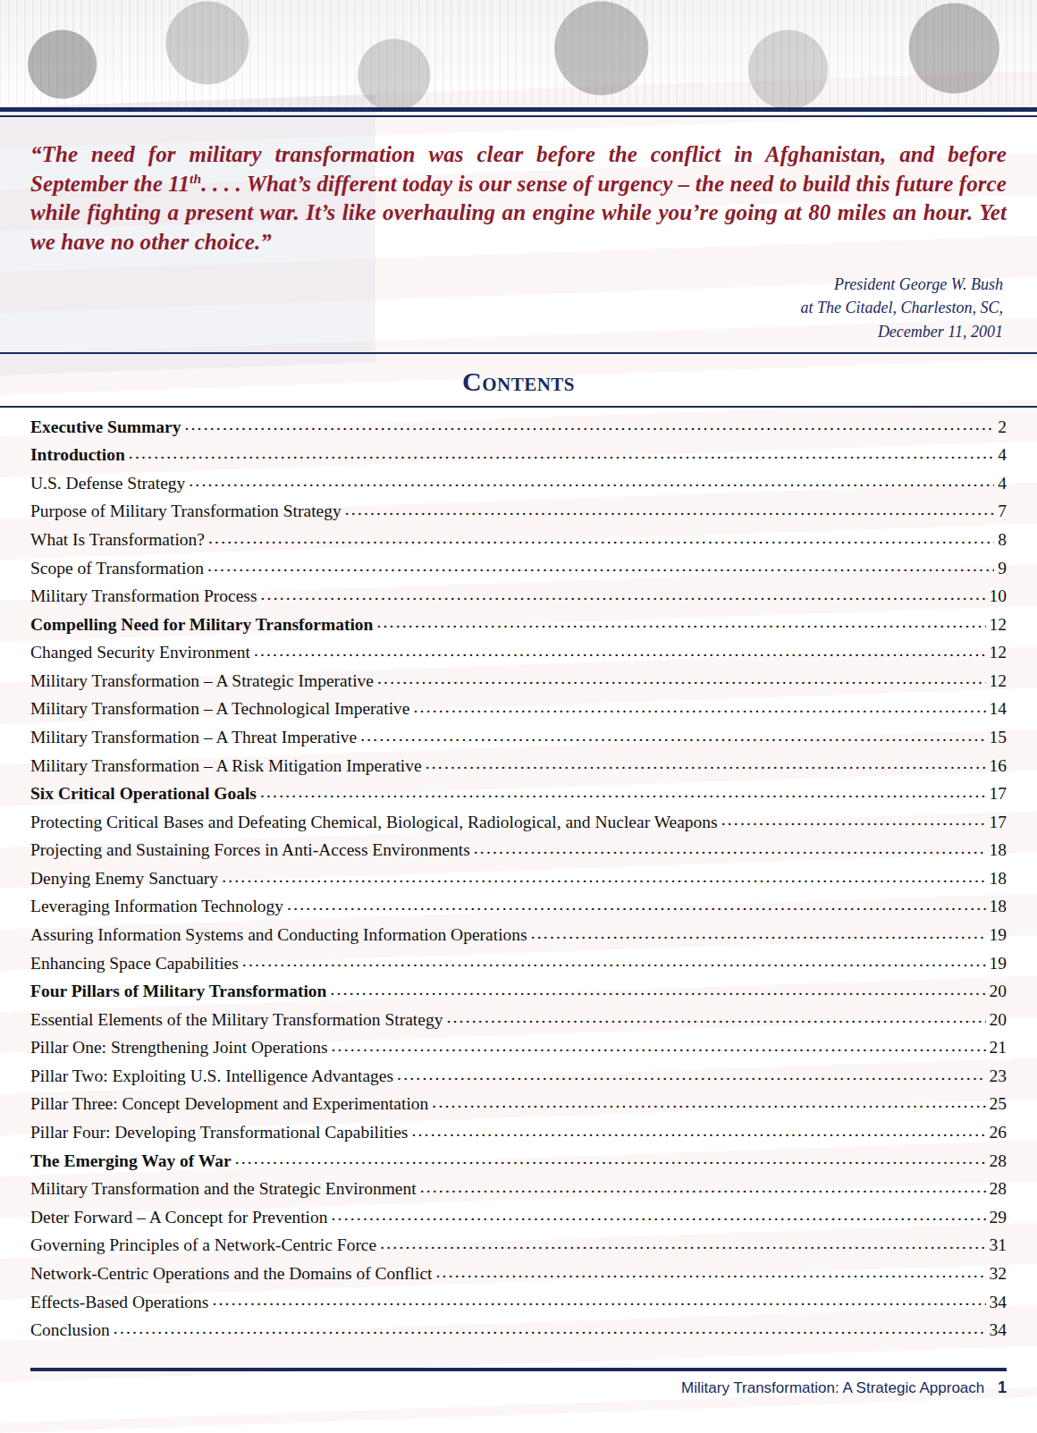“The need for military transformation was clear before the conflict in Afghanistan, and before September the 11th. . . . What’s different today is our sense of urgency – the need to build this future force while fighting a present war. It’s like overhauling an engine while you’re going at 80 miles an hour. Yet we have no other choice.”
President George W. Bush
at The Citadel, Charleston, SC,
December 11, 2001
Contents
Executive Summary 2
Introduction 4
U.S. Defense Strategy 4
Purpose of Military Transformation Strategy 7
What Is Transformation? 8
Scope of Transformation 9
Military Transformation Process 10
Compelling Need for Military Transformation 12
Changed Security Environment 12
Military Transformation – A Strategic Imperative 12
Military Transformation – A Technological Imperative 14
Military Transformation – A Threat Imperative 15
Military Transformation – A Risk Mitigation Imperative 16
Six Critical Operational Goals 17
Protecting Critical Bases and Defeating Chemical, Biological, Radiological, and Nuclear Weapons 17
Projecting and Sustaining Forces in Anti-Access Environments 18
Denying Enemy Sanctuary 18
Leveraging Information Technology 18
Assuring Information Systems and Conducting Information Operations 19
Enhancing Space Capabilities 19
Four Pillars of Military Transformation 20
Essential Elements of the Military Transformation Strategy 20
Pillar One: Strengthening Joint Operations 21
Pillar Two: Exploiting U.S. Intelligence Advantages 23
Pillar Three: Concept Development and Experimentation 25
Pillar Four: Developing Transformational Capabilities 26
The Emerging Way of War 28
Military Transformation and the Strategic Environment 28
Deter Forward – A Concept for Prevention 29
Governing Principles of a Network-Centric Force 31
Network-Centric Operations and the Domains of Conflict 32
Effects-Based Operations 34
Conclusion 34
Military Transformation: A Strategic Approach 1